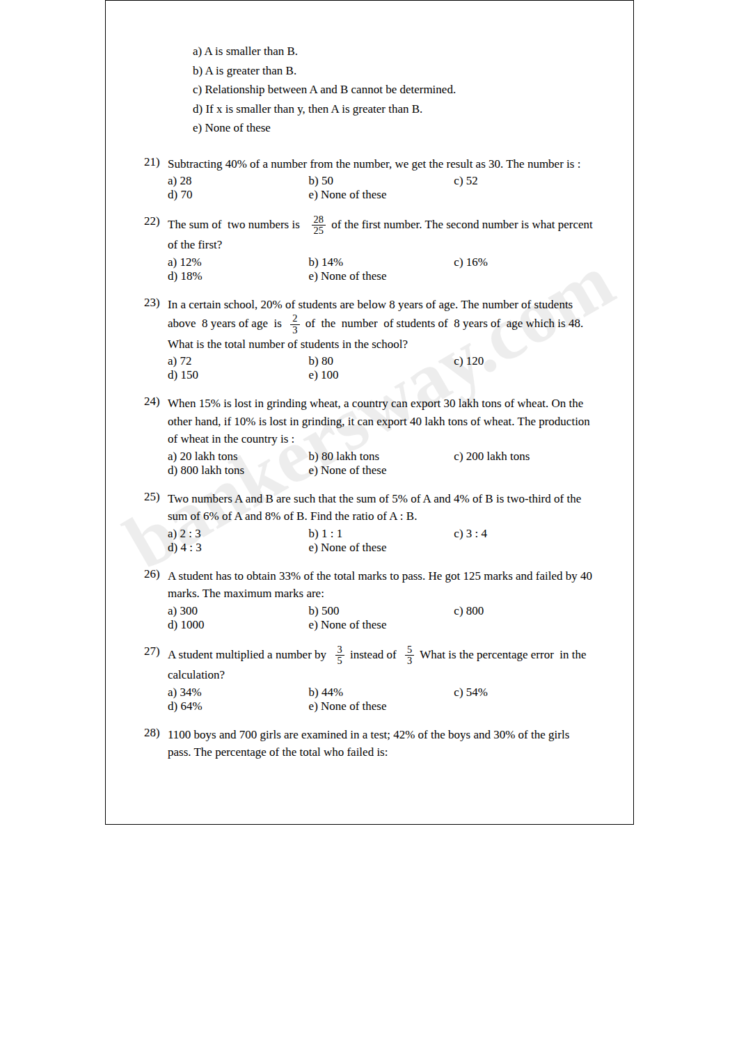bankersway.com
a) A is smaller than B.
b) A is greater than B.
c) Relationship between A and B cannot be determined.
d) If x is smaller than y, then A is greater than B.
e) None of these
21)
Subtracting 40% of a number from the number, we get the result as 30. The number is :
a) 28 b) 50 c) 52
d) 70 e) None of these
22)
The sum of two numbers is 2825 of the first number. The second number is what percent of the first?
a) 12% b) 14% c) 16%
d) 18% e) None of these
23)
In a certain school, 20% of students are below 8 years of age. The number of students above 8 years of age is 23 of the number of students of 8 years of age which is 48. What is the total number of students in the school?
a) 72 b) 80 c) 120
d) 150 e) 100
24)
When 15% is lost in grinding wheat, a country can export 30 lakh tons of wheat. On the other hand, if 10% is lost in grinding, it can export 40 lakh tons of wheat. The production of wheat in the country is :
a) 20 lakh tons b) 80 lakh tons c) 200 lakh tons
d) 800 lakh tons e) None of these
25)
Two numbers A and B are such that the sum of 5% of A and 4% of B is two-third of the sum of 6% of A and 8% of B. Find the ratio of A : B.
a) 2 : 3 b) 1 : 1 c) 3 : 4
d) 4 : 3 e) None of these
26)
A student has to obtain 33% of the total marks to pass. He got 125 marks and failed by 40 marks. The maximum marks are:
a) 300 b) 500 c) 800
d) 1000 e) None of these
27)
A student multiplied a number by 35 instead of 53 What is the percentage error in the calculation?
a) 34% b) 44% c) 54%
d) 64% e) None of these
28)
1100 boys and 700 girls are examined in a test; 42% of the boys and 30% of the girls pass. The percentage of the total who failed is: